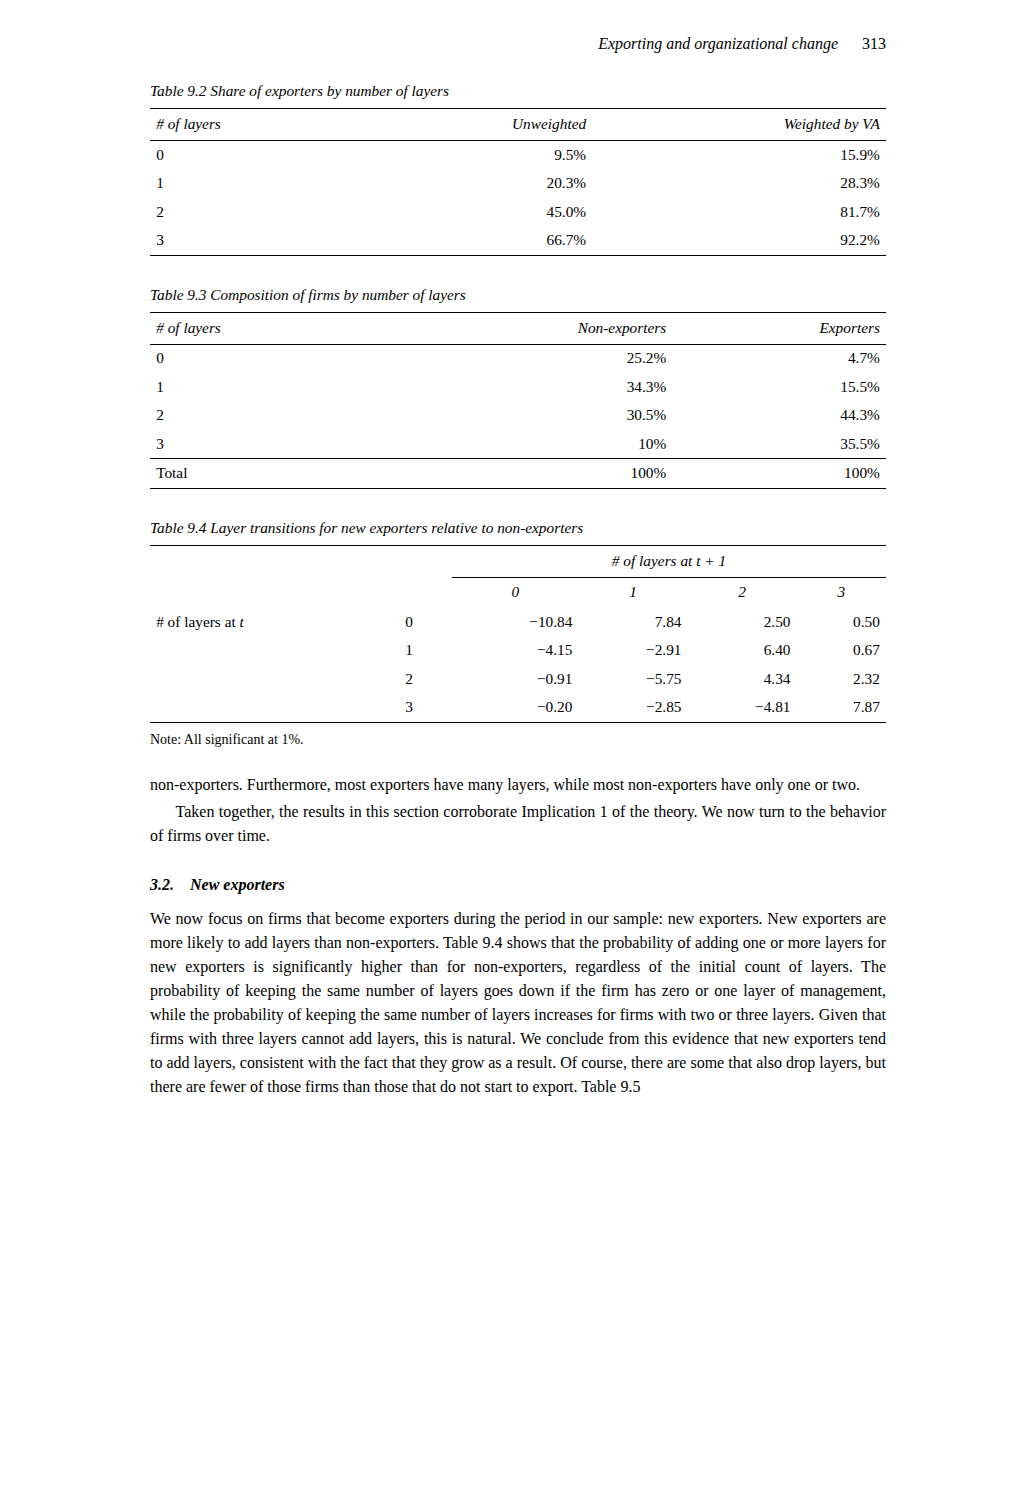Exporting and organizational change 313
Table 9.2 Share of exporters by number of layers
| # of layers | Unweighted | Weighted by VA |
| --- | --- | --- |
| 0 | 9.5% | 15.9% |
| 1 | 20.3% | 28.3% |
| 2 | 45.0% | 81.7% |
| 3 | 66.7% | 92.2% |
Table 9.3 Composition of firms by number of layers
| # of layers | Non-exporters | Exporters |
| --- | --- | --- |
| 0 | 25.2% | 4.7% |
| 1 | 34.3% | 15.5% |
| 2 | 30.5% | 44.3% |
| 3 | 10% | 35.5% |
| Total | 100% | 100% |
Table 9.4 Layer transitions for new exporters relative to non-exporters
| | # of layers at t + 1 |
| --- | --- |
| | 0 | 1 | 2 | 3 |
| # of layers at t | 0 | −10.84 | 7.84 | 2.50 | 0.50 |
| | 1 | −4.15 | −2.91 | 6.40 | 0.67 |
| | 2 | −0.91 | −5.75 | 4.34 | 2.32 |
| | 3 | −0.20 | −2.85 | −4.81 | 7.87 |
Note: All significant at 1%.
non-exporters. Furthermore, most exporters have many layers, while most non-exporters have only one or two.
Taken together, the results in this section corroborate Implication 1 of the theory. We now turn to the behavior of firms over time.
3.2. New exporters
We now focus on firms that become exporters during the period in our sample: new exporters. New exporters are more likely to add layers than non-exporters. Table 9.4 shows that the probability of adding one or more layers for new exporters is significantly higher than for non-exporters, regardless of the initial count of layers. The probability of keeping the same number of layers goes down if the firm has zero or one layer of management, while the probability of keeping the same number of layers increases for firms with two or three layers. Given that firms with three layers cannot add layers, this is natural. We conclude from this evidence that new exporters tend to add layers, consistent with the fact that they grow as a result. Of course, there are some that also drop layers, but there are fewer of those firms than those that do not start to export. Table 9.5